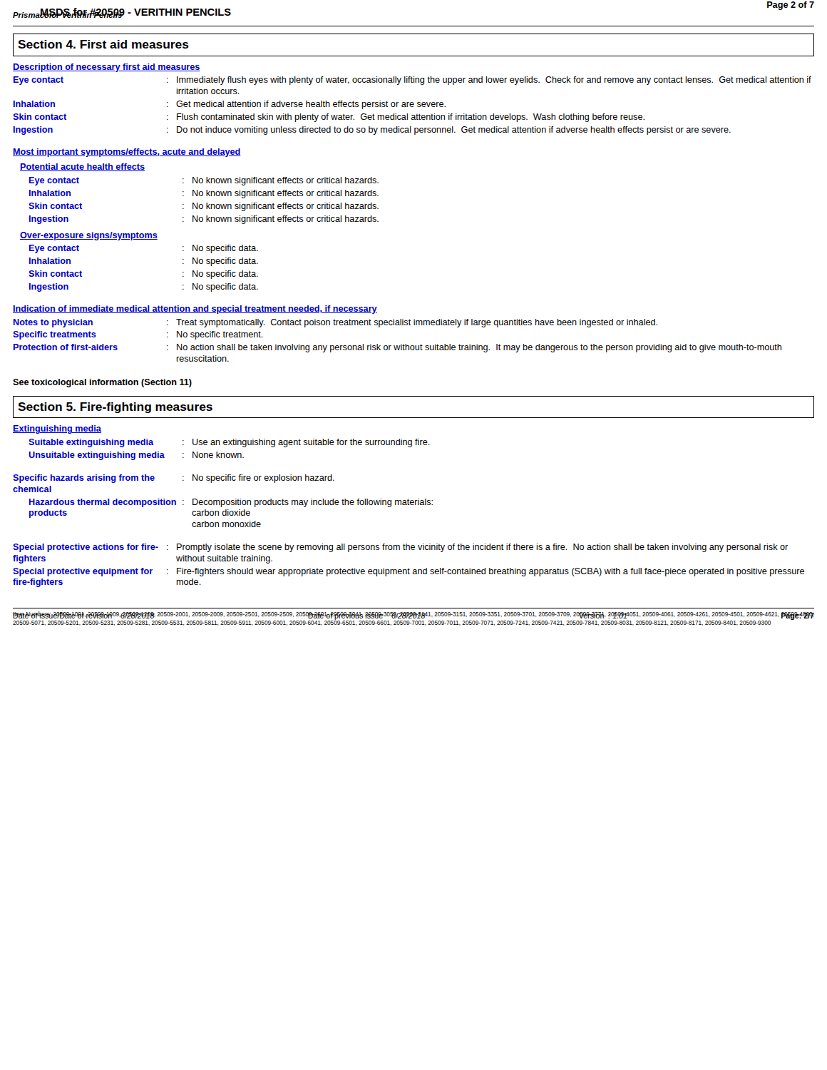Prismacolor Verithin Pencils MSDS for #20509 - VERITHIN PENCILS Page 2 of 7
Section 4. First aid measures
Description of necessary first aid measures
| Eye contact | : | Immediately flush eyes with plenty of water, occasionally lifting the upper and lower eyelids. Check for and remove any contact lenses. Get medical attention if irritation occurs. |
| Inhalation | : | Get medical attention if adverse health effects persist or are severe. |
| Skin contact | : | Flush contaminated skin with plenty of water. Get medical attention if irritation develops. Wash clothing before reuse. |
| Ingestion | : | Do not induce vomiting unless directed to do so by medical personnel. Get medical attention if adverse health effects persist or are severe. |
Most important symptoms/effects, acute and delayed
Potential acute health effects
| Eye contact | : | No known significant effects or critical hazards. |
| Inhalation | : | No known significant effects or critical hazards. |
| Skin contact | : | No known significant effects or critical hazards. |
| Ingestion | : | No known significant effects or critical hazards. |
Over-exposure signs/symptoms
| Eye contact | : | No specific data. |
| Inhalation | : | No specific data. |
| Skin contact | : | No specific data. |
| Ingestion | : | No specific data. |
Indication of immediate medical attention and special treatment needed, if necessary
| Notes to physician | : | Treat symptomatically. Contact poison treatment specialist immediately if large quantities have been ingested or inhaled. |
| Specific treatments | : | No specific treatment. |
| Protection of first-aiders | : | No action shall be taken involving any personal risk or without suitable training. It may be dangerous to the person providing aid to give mouth-to-mouth resuscitation. |
See toxicological information (Section 11)
Section 5. Fire-fighting measures
Extinguishing media
| Suitable extinguishing media | : | Use an extinguishing agent suitable for the surrounding fire. |
| Unsuitable extinguishing media | : | None known. |
| Specific hazards arising from the chemical | : | No specific fire or explosion hazard. |
| Hazardous thermal decomposition products | : | Decomposition products may include the following materials: carbon dioxide carbon monoxide |
| Special protective actions for fire-fighters | : | Promptly isolate the scene by removing all persons from the vicinity of the incident if there is a fire. No action shall be taken involving any personal risk or without suitable training. |
| Special protective equipment for fire-fighters | : | Fire-fighters should wear appropriate protective equipment and self-contained breathing apparatus (SCBA) with a full face-piece operated in positive pressure mode. |
Item Numbers: 20509-1001, 20509-1009, 20509-1209, 20509-2001, 20509-2009, 20509-2501, 20509-2509, 20509-2601, 20509-3041, 20509-3059, 20509-3141, 20509-3151, 20509-3351, 20509-3701, 20509-3709, 20509-3771, 20509-4051, 20509-4061, 20509-4261, 20509-4501, 20509-4621, 20509-4800, 20509-5071, 20509-5201, 20509-5231, 20509-5281, 20509-5531, 20509-5811, 20509-5911, 20509-6001, 20509-6041, 20509-6501, 20509-6601, 20509-7001, 20509-7011, 20509-7071, 20509-7241, 20509-7421, 20509-7841, 20509-8031, 20509-8121, 20509-8171, 20509-8401, 20509-9300
Date of issue/Date of revision 6/28/2018 Date of previous issue 6/28/2018 Version : 1.01 Page: 2/7